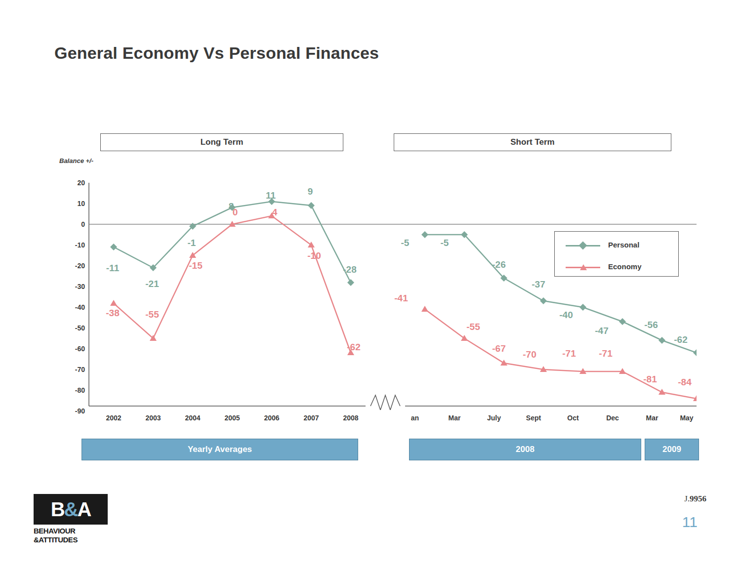General Economy Vs Personal Finances
Long Term
Short Term
Balance +/-
20 10 0 -10 -20 -30 -40 -50 -60 -70 -80 -90
-11
-21
-1
8
11
9
-28
-38
-55
-15
0
4
-10
-62
-5
-5
-26
-37
-40
-47
-56
-62
-41
-55
-67
-70
-71
-71
-81
-84
Personal
Economy
2002 2003 2004 2005 2006 2007 2008 an Mar July Sept Oct Dec Mar May
Yearly Averages
2008
2009
B&A
BEHAVIOUR
&ATTITUDES
J.9956
11